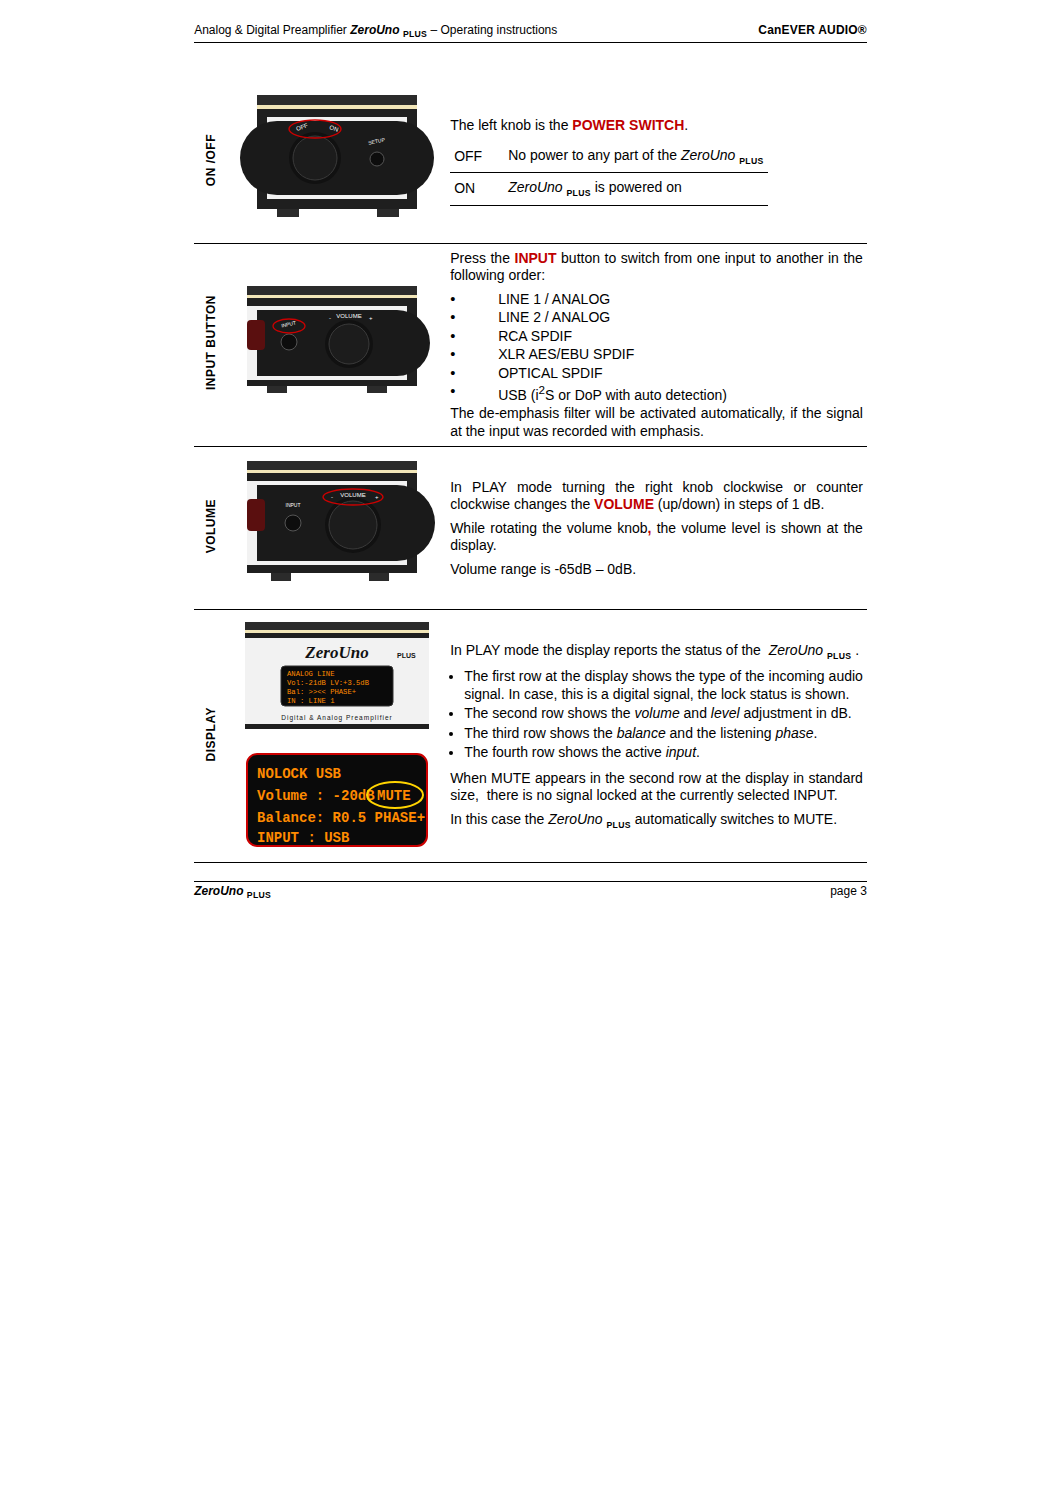Analog & Digital Preamplifier ZeroUno PLUS – Operating instructions
CanEVER AUDIO®
| ON /OFF | OFF ON SETUP | The left knob is the POWER SWITCH . / OFF / No power to any part of the ZeroUno PLUS / / ON / ZeroUno PLUS is powered on / |
| INPUT BUTTON | INPUT VOLUME - + | Press the INPUT button to switch from one input to another in the following order: LINE 1 / ANALOG LINE 2 / ANALOG RCA SPDIF XLR AES/EBU SPDIF OPTICAL SPDIF USB (i 2 S or DoP with auto detection) The de-emphasis filter will be activated automatically, if the signal at the input was recorded with emphasis. |
| VOLUME | INPUT VOLUME - + | In PLAY mode turning the right knob clockwise or counter clockwise changes the VOLUME (up/down) in steps of 1 dB. While rotating the volume knob , the volume level is shown at the display. Volume range is -65dB – 0dB. |
| DISPLAY | ZeroUno PLUS ANALOG LINE Vol:-21dB LV:+3.5dB Bal: >><< PHASE+ IN : LINE 1 Digital & Analog Preamplifier NOLOCK USB Volume : -20dB Balance: R0.5 PHASE+ INPUT : USB MUTE | In PLAY mode the display reports the status of the ZeroUno PLUS . The first row at the display shows the type of the incoming audio signal. In case, this is a digital signal, the lock status is shown. The second row shows the volume and level adjustment in dB. The third row shows the balance and the listening phase . The fourth row shows the active input . When MUTE appears in the second row at the display in standard size, there is no signal locked at the currently selected INPUT. In this case the ZeroUno PLUS automatically switches to MUTE. |
ZeroUno PLUS
page 3